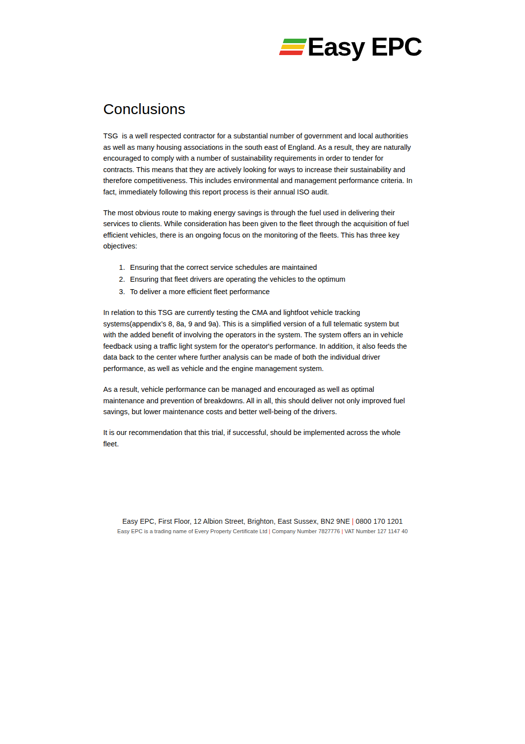Easy EPC
Conclusions
TSG is a well respected contractor for a substantial number of government and local authorities as well as many housing associations in the south east of England. As a result, they are naturally encouraged to comply with a number of sustainability requirements in order to tender for contracts. This means that they are actively looking for ways to increase their sustainability and therefore competitiveness. This includes environmental and management performance criteria. In fact, immediately following this report process is their annual ISO audit.
The most obvious route to making energy savings is through the fuel used in delivering their services to clients. While consideration has been given to the fleet through the acquisition of fuel efficient vehicles, there is an ongoing focus on the monitoring of the fleets. This has three key objectives:
Ensuring that the correct service schedules are maintained
Ensuring that fleet drivers are operating the vehicles to the optimum
To deliver a more efficient fleet performance
In relation to this TSG are currently testing the CMA and lightfoot vehicle tracking systems(appendix’s 8, 8a, 9 and 9a). This is a simplified version of a full telematic system but with the added benefit of involving the operators in the system. The system offers an in vehicle feedback using a traffic light system for the operator's performance. In addition, it also feeds the data back to the center where further analysis can be made of both the individual driver performance, as well as vehicle and the engine management system.
As a result, vehicle performance can be managed and encouraged as well as optimal maintenance and prevention of breakdowns. All in all, this should deliver not only improved fuel savings, but lower maintenance costs and better well-being of the drivers.
It is our recommendation that this trial, if successful, should be implemented across the whole fleet.
Easy EPC, First Floor, 12 Albion Street, Brighton, East Sussex, BN2 9NE | 0800 170 1201
Easy EPC is a trading name of Every Property Certificate Ltd | Company Number 7827776 | VAT Number 127 1147 40